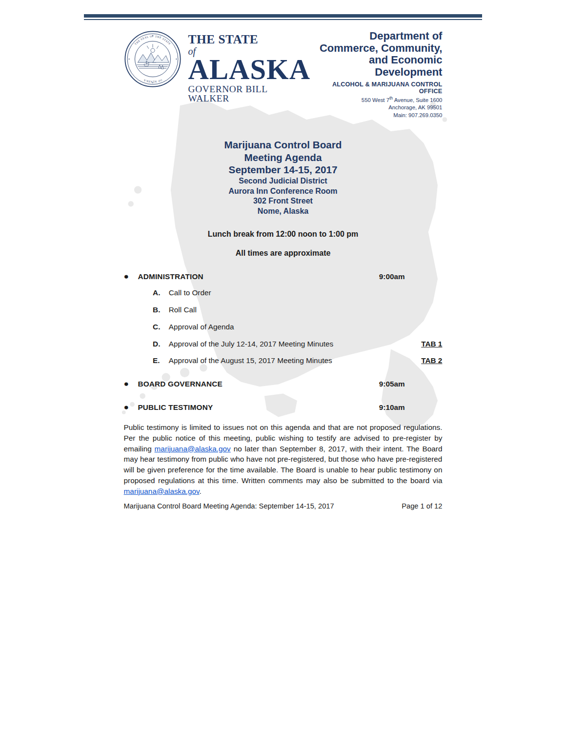THE SEAL OF THE STATE OF ALASKA
THE STATE
of ALASKA
GOVERNOR BILL WALKER
Department of Commerce, Community,
and Economic Development
ALCOHOL & MARIJUANA CONTROL OFFICE
550 West 7th Avenue, Suite 1600
Anchorage, AK 99501
Main: 907.269.0350
Marijuana Control Board
Meeting Agenda
September 14-15, 2017
Second Judicial District
Aurora Inn Conference Room
302 Front Street
Nome, Alaska
Lunch break from 12:00 noon to 1:00 pm
All times are approximate
●
ADMINISTRATION
9:00am
A. Call to Order
B. Roll Call
C. Approval of Agenda
D. Approval of the July 12-14, 2017 Meeting Minutes TAB 1
E. Approval of the August 15, 2017 Meeting Minutes TAB 2
●
BOARD GOVERNANCE
9:05am
●
PUBLIC TESTIMONY
9:10am
Public testimony is limited to issues not on this agenda and that are not proposed regulations. Per the public notice of this meeting, public wishing to testify are advised to pre-register by emailing marijuana@alaska.gov no later than September 8, 2017, with their intent. The Board may hear testimony from public who have not pre-registered, but those who have pre-registered will be given preference for the time available. The Board is unable to hear public testimony on proposed regulations at this time. Written comments may also be submitted to the board via marijuana@alaska.gov.
Marijuana Control Board Meeting Agenda: September 14-15, 2017
Page 1 of 12